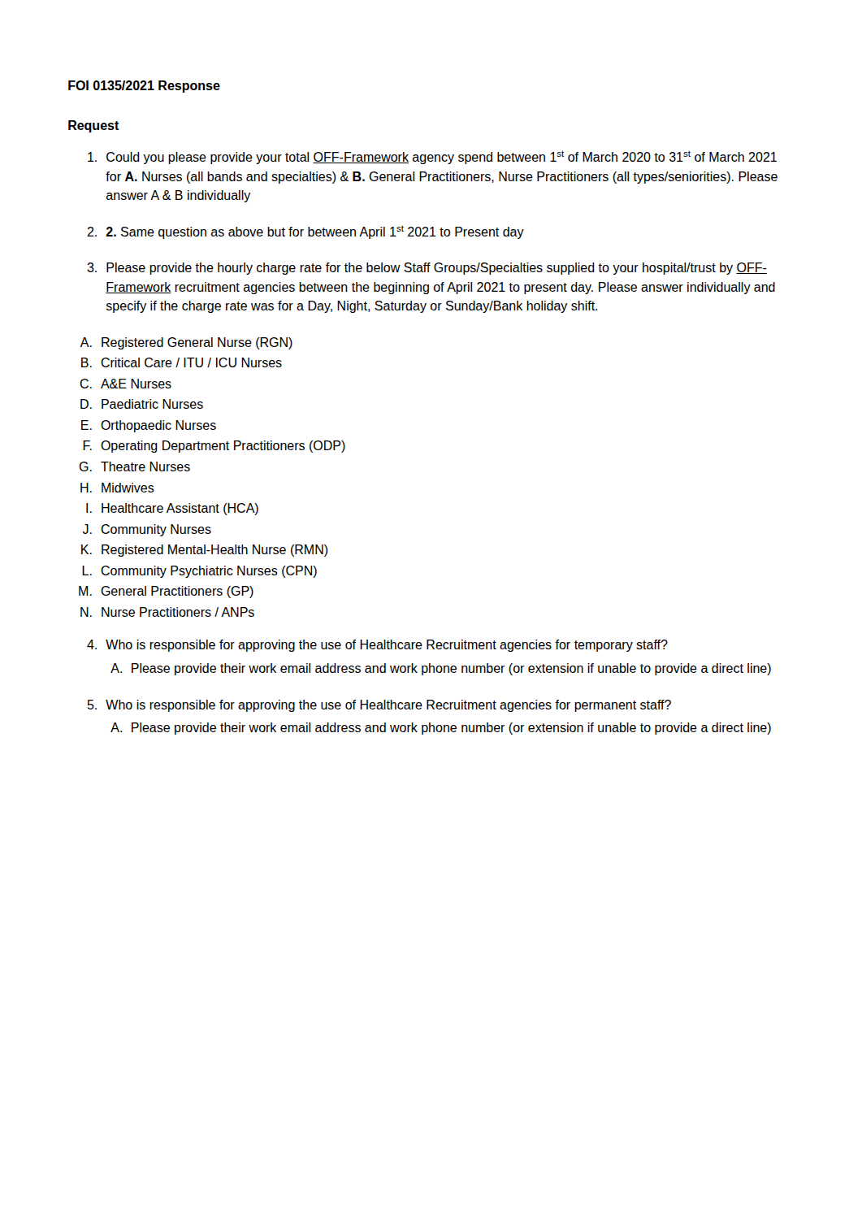FOI 0135/2021 Response
Request
Could you please provide your total OFF-Framework agency spend between 1st of March 2020 to 31st of March 2021 for A. Nurses (all bands and specialties) & B. General Practitioners, Nurse Practitioners (all types/seniorities). Please answer A & B individually
2. Same question as above but for between April 1st 2021 to Present day
Please provide the hourly charge rate for the below Staff Groups/Specialties supplied to your hospital/trust by OFF-Framework recruitment agencies between the beginning of April 2021 to present day. Please answer individually and specify if the charge rate was for a Day, Night, Saturday or Sunday/Bank holiday shift.
Registered General Nurse (RGN)
Critical Care / ITU / ICU Nurses
A&E Nurses
Paediatric Nurses
Orthopaedic Nurses
Operating Department Practitioners (ODP)
Theatre Nurses
Midwives
Healthcare Assistant (HCA)
Community Nurses
Registered Mental-Health Nurse (RMN)
Community Psychiatric Nurses (CPN)
General Practitioners (GP)
Nurse Practitioners / ANPs
Who is responsible for approving the use of Healthcare Recruitment agencies for temporary staff?
Please provide their work email address and work phone number (or extension if unable to provide a direct line)
Who is responsible for approving the use of Healthcare Recruitment agencies for permanent staff?
Please provide their work email address and work phone number (or extension if unable to provide a direct line)